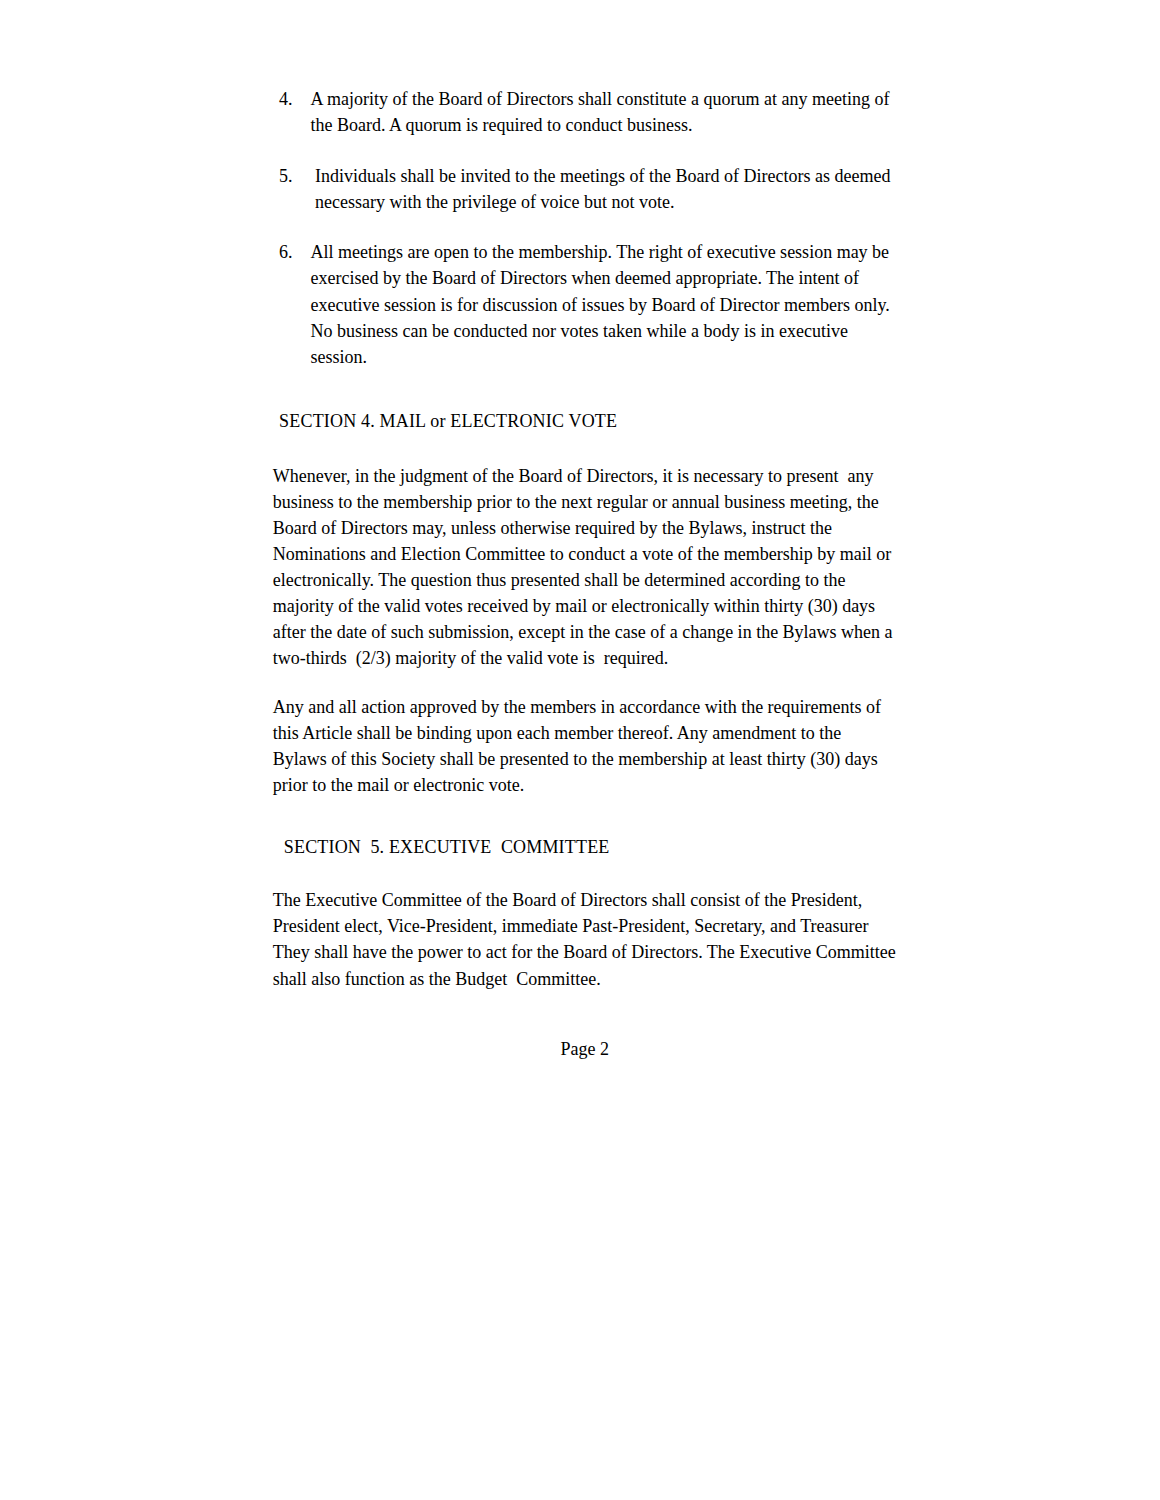4. A majority of the Board of Directors shall constitute a quorum at any meeting of the Board. A quorum is required to conduct business.
5. Individuals shall be invited to the meetings of the Board of Directors as deemed necessary with the privilege of voice but not vote.
6. All meetings are open to the membership. The right of executive session may be exercised by the Board of Directors when deemed appropriate. The intent of executive session is for discussion of issues by Board of Director members only. No business can be conducted nor votes taken while a body is in executive session.
SECTION 4. MAIL or ELECTRONIC VOTE
Whenever, in the judgment of the Board of Directors, it is necessary to present any business to the membership prior to the next regular or annual business meeting, the Board of Directors may, unless otherwise required by the Bylaws, instruct the Nominations and Election Committee to conduct a vote of the membership by mail or electronically. The question thus presented shall be determined according to the majority of the valid votes received by mail or electronically within thirty (30) days after the date of such submission, except in the case of a change in the Bylaws when a two-thirds (2/3) majority of the valid vote is required.
Any and all action approved by the members in accordance with the requirements of this Article shall be binding upon each member thereof. Any amendment to the Bylaws of this Society shall be presented to the membership at least thirty (30) days prior to the mail or electronic vote.
SECTION 5. EXECUTIVE COMMITTEE
The Executive Committee of the Board of Directors shall consist of the President, President elect, Vice-President, immediate Past-President, Secretary, and Treasurer They shall have the power to act for the Board of Directors. The Executive Committee shall also function as the Budget Committee.
Page 2